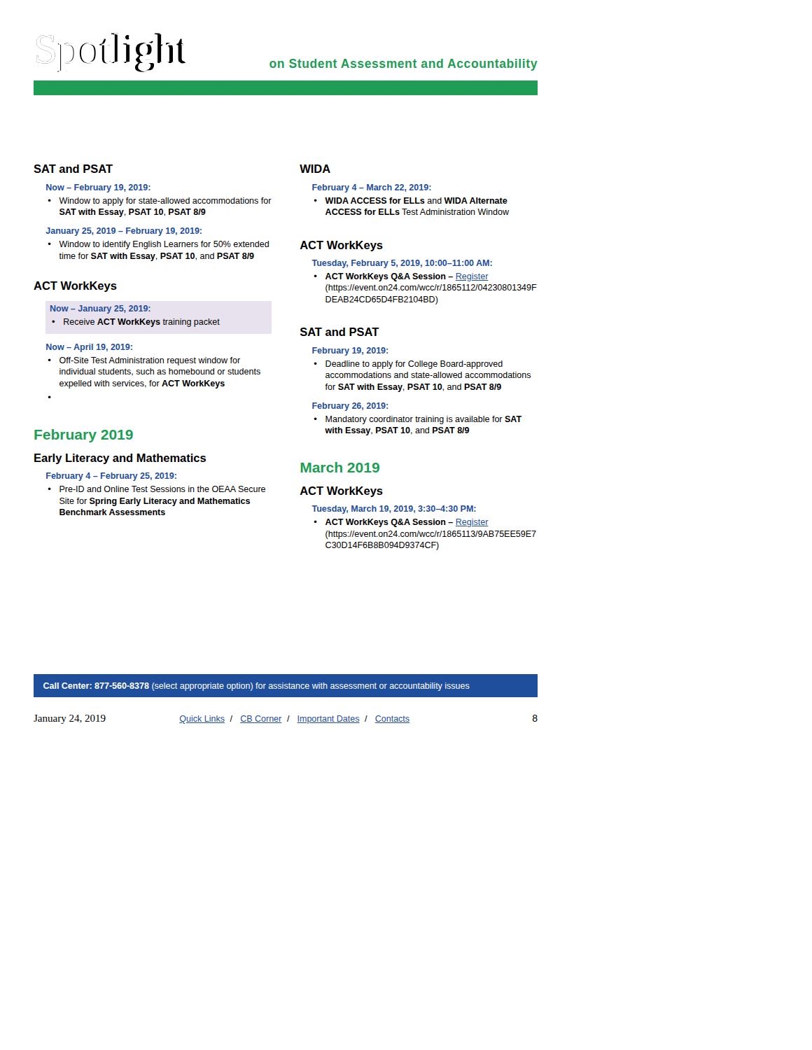Spotlight
on Student Assessment and Accountability
Spotlight
SAT and PSAT
Now – February 19, 2019:
Window to apply for state-allowed accommodations for SAT with Essay, PSAT 10, PSAT 8/9
January 25, 2019 – February 19, 2019:
Window to identify English Learners for 50% extended time for SAT with Essay, PSAT 10, and PSAT 8/9
ACT WorkKeys
Now – January 25, 2019:
Receive ACT WorkKeys training packet
Now – April 19, 2019:
Off-Site Test Administration request window for individual students, such as homebound or students expelled with services, for ACT WorkKeys
February 2019
Early Literacy and Mathematics
February 4 – February 25, 2019:
Pre-ID and Online Test Sessions in the OEAA Secure Site for Spring Early Literacy and Mathematics Benchmark Assessments
WIDA
February 4 – March 22, 2019:
WIDA ACCESS for ELLs and WIDA Alternate ACCESS for ELLs Test Administration Window
ACT WorkKeys
Tuesday, February 5, 2019, 10:00–11:00 AM:
ACT WorkKeys Q&A Session – Register
(https://event.on24.com/wcc/r/1865112/04230801349FDEAB24CD65D4FB2104BD)
SAT and PSAT
February 19, 2019:
Deadline to apply for College Board-approved accommodations and state-allowed accommodations for SAT with Essay, PSAT 10, and PSAT 8/9
February 26, 2019:
Mandatory coordinator training is available for SAT with Essay, PSAT 10, and PSAT 8/9
March 2019
ACT WorkKeys
Tuesday, March 19, 2019, 3:30–4:30 PM:
ACT WorkKeys Q&A Session – Register
(https://event.on24.com/wcc/r/1865113/9AB75EE59E7C30D14F6B8B094D9374CF)
Call Center: 877-560-8378 (select appropriate option) for assistance with assessment or accountability issues
January 24, 2019
Quick Links/ CB Corner/ Important Dates/ Contacts
8